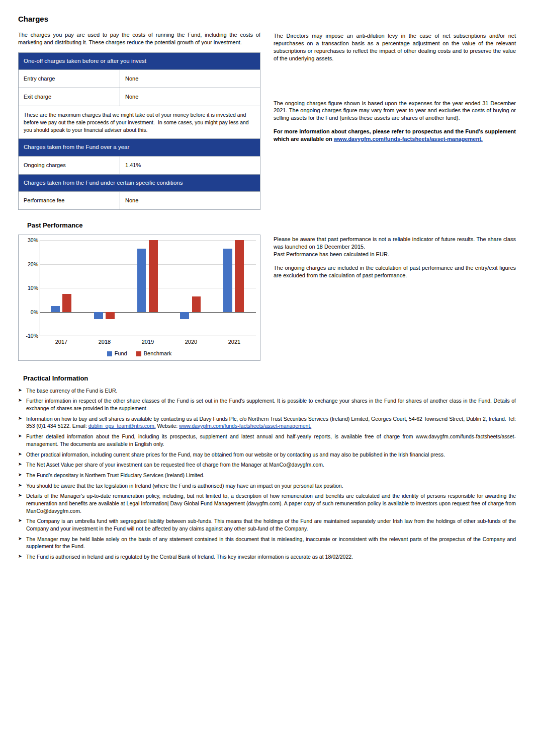Charges
The charges you pay are used to pay the costs of running the Fund, including the costs of marketing and distributing it. These charges reduce the potential growth of your investment.
| One-off charges taken before or after you invest |
| --- |
| Entry charge | None |
| Exit charge | None |
| These are the maximum charges that we might take out of your money before it is invested and before we pay out the sale proceeds of your investment. In some cases, you might pay less and you should speak to your financial adviser about this. |
| Charges taken from the Fund over a year |
| Ongoing charges | 1.41% |
| Charges taken from the Fund under certain specific conditions |
| Performance fee | None |
The Directors may impose an anti-dilution levy in the case of net subscriptions and/or net repurchases on a transaction basis as a percentage adjustment on the value of the relevant subscriptions or repurchases to reflect the impact of other dealing costs and to preserve the value of the underlying assets.
The ongoing charges figure shown is based upon the expenses for the year ended 31 December 2021. The ongoing charges figure may vary from year to year and excludes the costs of buying or selling assets for the Fund (unless these assets are shares of another fund).
For more information about charges, please refer to prospectus and the Fund's supplement which are available on www.davygfm.com/funds-factsheets/asset-management.
Past Performance
30%
20%
10%
0%
-10%
2017 2018 2019 2020 2021
Fund Benchmark
Please be aware that past performance is not a reliable indicator of future results. The share class was launched on 18 December 2015.
Past Performance has been calculated in EUR.
The ongoing charges are included in the calculation of past performance and the entry/exit figures are excluded from the calculation of past performance.
Practical Information
The base currency of the Fund is EUR.
Further information in respect of the other share classes of the Fund is set out in the Fund's supplement. It is possible to exchange your shares in the Fund for shares of another class in the Fund. Details of exchange of shares are provided in the supplement.
Information on how to buy and sell shares is available by contacting us at Davy Funds Plc, c/o Northern Trust Securities Services (Ireland) Limited, Georges Court, 54-62 Townsend Street, Dublin 2, Ireland. Tel: 353 (0)1 434 5122. Email: dublin_ops_team@ntrs.com. Website: www.davygfm.com/funds-factsheets/asset-management.
Further detailed information about the Fund, including its prospectus, supplement and latest annual and half-yearly reports, is available free of charge from www.davygfm.com/funds-factsheets/asset-management. The documents are available in English only.
Other practical information, including current share prices for the Fund, may be obtained from our website or by contacting us and may also be published in the Irish financial press.
The Net Asset Value per share of your investment can be requested free of charge from the Manager at ManCo@davygfm.com.
The Fund’s depositary is Northern Trust Fiduciary Services (Ireland) Limited.
You should be aware that the tax legislation in Ireland (where the Fund is authorised) may have an impact on your personal tax position.
Details of the Manager's up-to-date remuneration policy, including, but not limited to, a description of how remuneration and benefits are calculated and the identity of persons responsible for awarding the remuneration and benefits are available at Legal Information| Davy Global Fund Management (davygfm.com). A paper copy of such remuneration policy is available to investors upon request free of charge from ManCo@davygfm.com.
The Company is an umbrella fund with segregated liability between sub-funds. This means that the holdings of the Fund are maintained separately under Irish law from the holdings of other sub-funds of the Company and your investment in the Fund will not be affected by any claims against any other sub-fund of the Company.
The Manager may be held liable solely on the basis of any statement contained in this document that is misleading, inaccurate or inconsistent with the relevant parts of the prospectus of the Company and supplement for the Fund.
The Fund is authorised in Ireland and is regulated by the Central Bank of Ireland. This key investor information is accurate as at 18/02/2022.